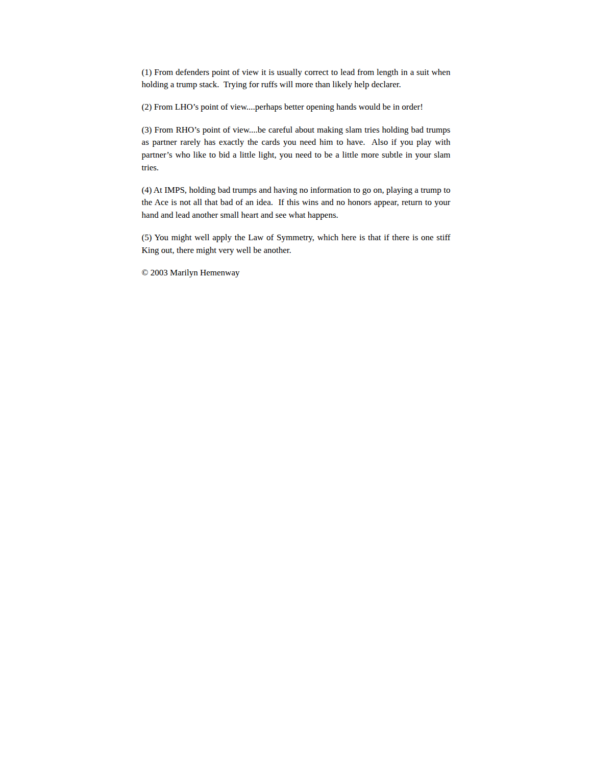(1) From defenders point of view it is usually correct to lead from length in a suit when holding a trump stack. Trying for ruffs will more than likely help declarer.
(2) From LHO’s point of view....perhaps better opening hands would be in order!
(3) From RHO’s point of view....be careful about making slam tries holding bad trumps as partner rarely has exactly the cards you need him to have. Also if you play with partner’s who like to bid a little light, you need to be a little more subtle in your slam tries.
(4) At IMPS, holding bad trumps and having no information to go on, playing a trump to the Ace is not all that bad of an idea. If this wins and no honors appear, return to your hand and lead another small heart and see what happens.
(5) You might well apply the Law of Symmetry, which here is that if there is one stiff King out, there might very well be another.
© 2003 Marilyn Hemenway